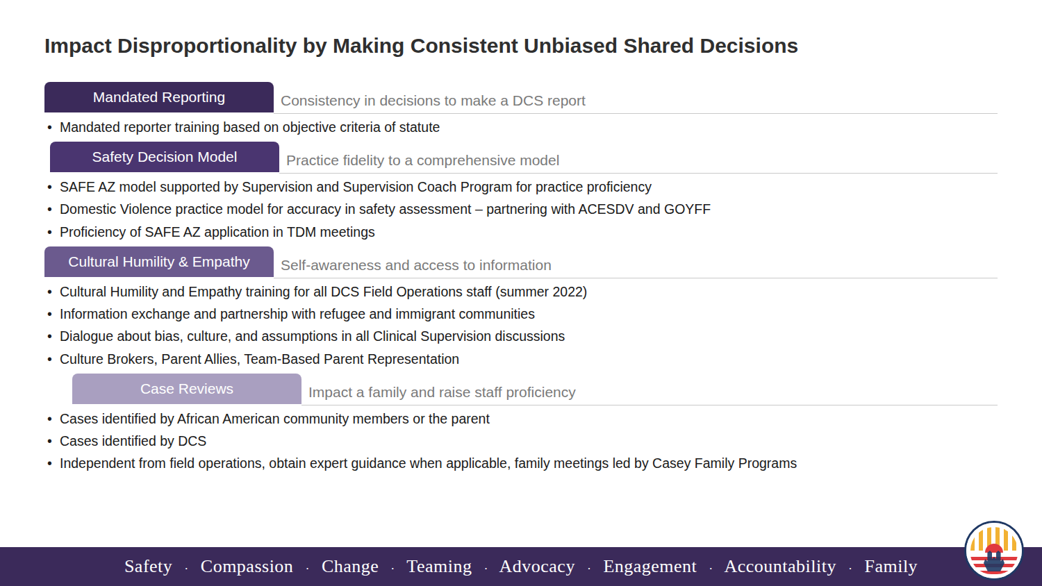Impact Disproportionality by Making Consistent Unbiased Shared Decisions
Mandated Reporting
Consistency in decisions to make a DCS report
Mandated reporter training based on objective criteria of statute
Safety Decision Model
Practice fidelity to a comprehensive model
SAFE AZ model supported by Supervision and Supervision Coach Program for practice proficiency
Domestic Violence practice model for accuracy in safety assessment – partnering with ACESDV and GOYFF
Proficiency of SAFE AZ application in TDM meetings
Cultural Humility & Empathy
Self-awareness and access to information
Cultural Humility and Empathy training for all DCS Field Operations staff (summer 2022)
Information exchange and partnership with refugee and immigrant communities
Dialogue about bias, culture, and assumptions in all Clinical Supervision discussions
Culture Brokers, Parent Allies, Team-Based Parent Representation
Case Reviews
Impact a family and raise staff proficiency
Cases identified by African American community members or the parent
Cases identified by DCS
Independent from field operations, obtain expert guidance when applicable, family meetings led by Casey Family Programs
Safety · Compassion · Change · Teaming · Advocacy · Engagement · Accountability · Family